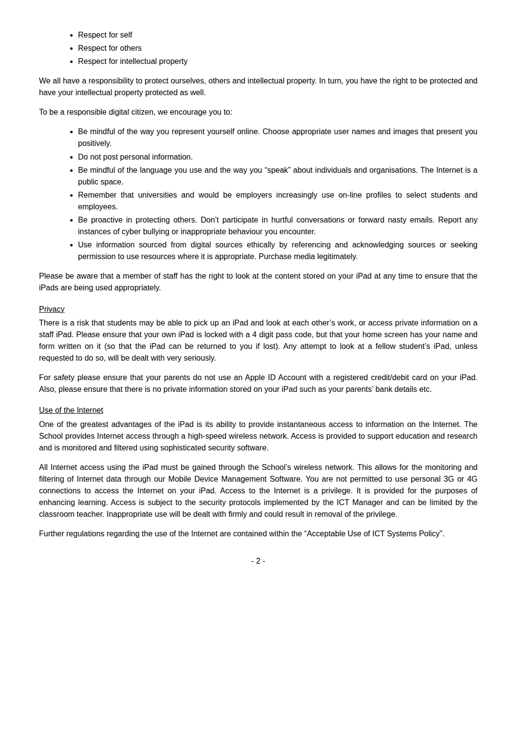Respect for self
Respect for others
Respect for intellectual property
We all have a responsibility to protect ourselves, others and intellectual property. In turn, you have the right to be protected and have your intellectual property protected as well.
To be a responsible digital citizen, we encourage you to:
Be mindful of the way you represent yourself online. Choose appropriate user names and images that present you positively.
Do not post personal information.
Be mindful of the language you use and the way you “speak” about individuals and organisations. The Internet is a public space.
Remember that universities and would be employers increasingly use on-line profiles to select students and employees.
Be proactive in protecting others. Don’t participate in hurtful conversations or forward nasty emails. Report any instances of cyber bullying or inappropriate behaviour you encounter.
Use information sourced from digital sources ethically by referencing and acknowledging sources or seeking permission to use resources where it is appropriate. Purchase media legitimately.
Please be aware that a member of staff has the right to look at the content stored on your iPad at any time to ensure that the iPads are being used appropriately.
Privacy
There is a risk that students may be able to pick up an iPad and look at each other’s work, or access private information on a staff iPad. Please ensure that your own iPad is locked with a 4 digit pass code, but that your home screen has your name and form written on it (so that the iPad can be returned to you if lost). Any attempt to look at a fellow student’s iPad, unless requested to do so, will be dealt with very seriously.
For safety please ensure that your parents do not use an Apple ID Account with a registered credit/debit card on your iPad. Also, please ensure that there is no private information stored on your iPad such as your parents’ bank details etc.
Use of the Internet
One of the greatest advantages of the iPad is its ability to provide instantaneous access to information on the Internet. The School provides Internet access through a high-speed wireless network. Access is provided to support education and research and is monitored and filtered using sophisticated security software.
All Internet access using the iPad must be gained through the School’s wireless network. This allows for the monitoring and filtering of Internet data through our Mobile Device Management Software. You are not permitted to use personal 3G or 4G connections to access the Internet on your iPad. Access to the Internet is a privilege. It is provided for the purposes of enhancing learning. Access is subject to the security protocols implemented by the ICT Manager and can be limited by the classroom teacher. Inappropriate use will be dealt with firmly and could result in removal of the privilege.
Further regulations regarding the use of the Internet are contained within the “Acceptable Use of ICT Systems Policy”.
- 2 -